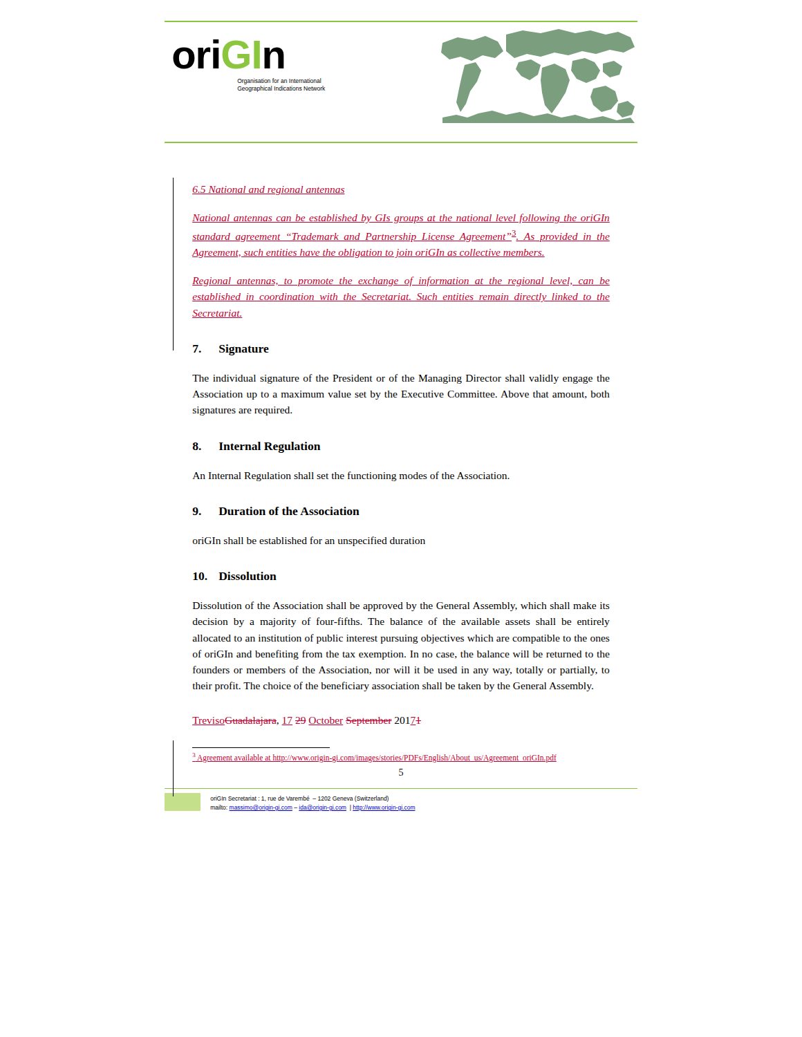ori GI n
Organisation for an International
Geographical Indications Network
6.5 National and regional antennas
National antennas can be established by GIs groups at the national level following the oriGIn standard agreement “Trademark and Partnership License Agreement”3. As provided in the Agreement, such entities have the obligation to join oriGIn as collective members.
Regional antennas, to promote the exchange of information at the regional level, can be established in coordination with the Secretariat. Such entities remain directly linked to the Secretariat.
7. Signature
The individual signature of the President or of the Managing Director shall validly engage the Association up to a maximum value set by the Executive Committee. Above that amount, both signatures are required.
8. Internal Regulation
An Internal Regulation shall set the functioning modes of the Association.
9. Duration of the Association
oriGIn shall be established for an unspecified duration
10. Dissolution
Dissolution of the Association shall be approved by the General Assembly, which shall make its decision by a majority of four-fifths. The balance of the available assets shall be entirely allocated to an institution of public interest pursuing objectives which are compatible to the ones of oriGIn and benefiting from the tax exemption. In no case, the balance will be returned to the founders or members of the Association, nor will it be used in any way, totally or partially, to their profit. The choice of the beneficiary association shall be taken by the General Assembly.
Treviso Guadalajara, 17 29 October September 20171
3 Agreement available at http://www.origin-gi.com/images/stories/PDFs/English/About_us/Agreement_oriGIn.pdf
5
oriGIn Secretariat : 1, rue de Varembé – 1202 Geneva (Switzerland)
mailto: massimo@origin-gi.com – ida@origin-gi.com | http://www.origin-gi.com